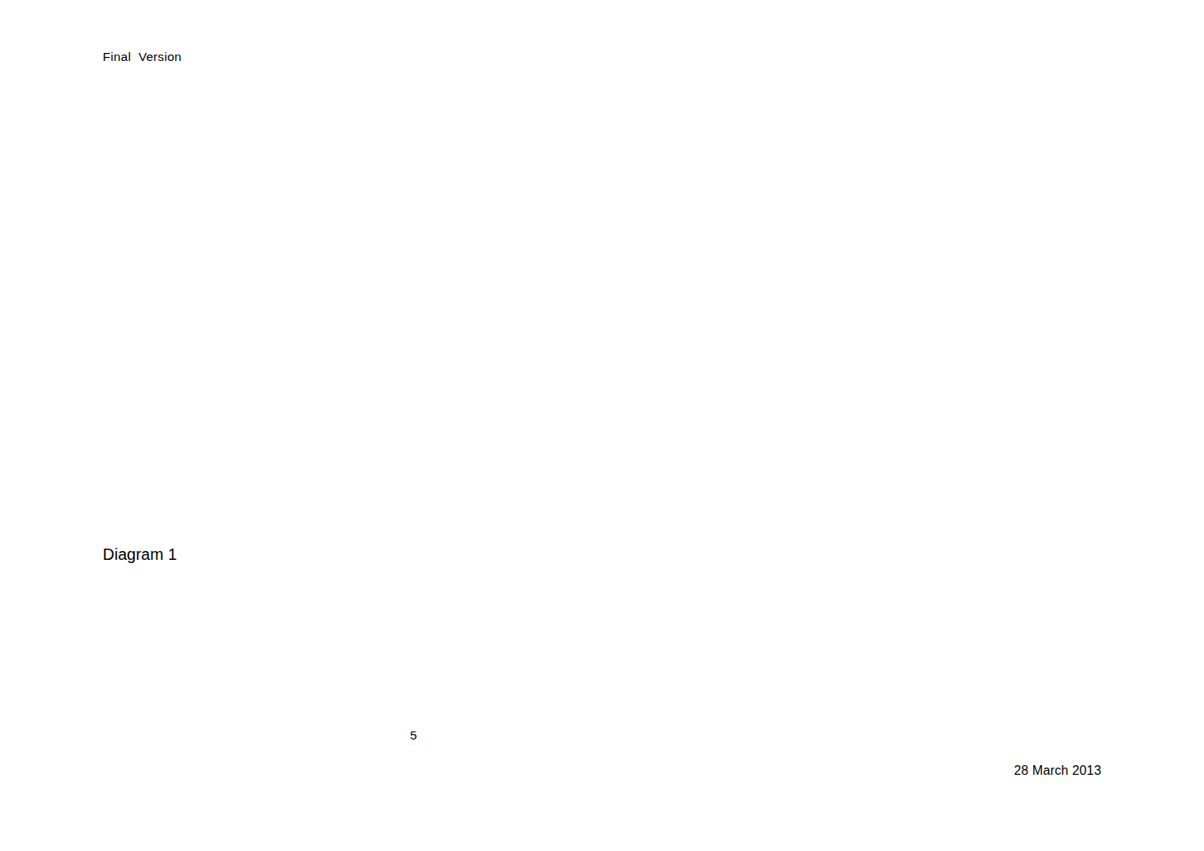Final Version
Diagram 1
5
28 March 2013